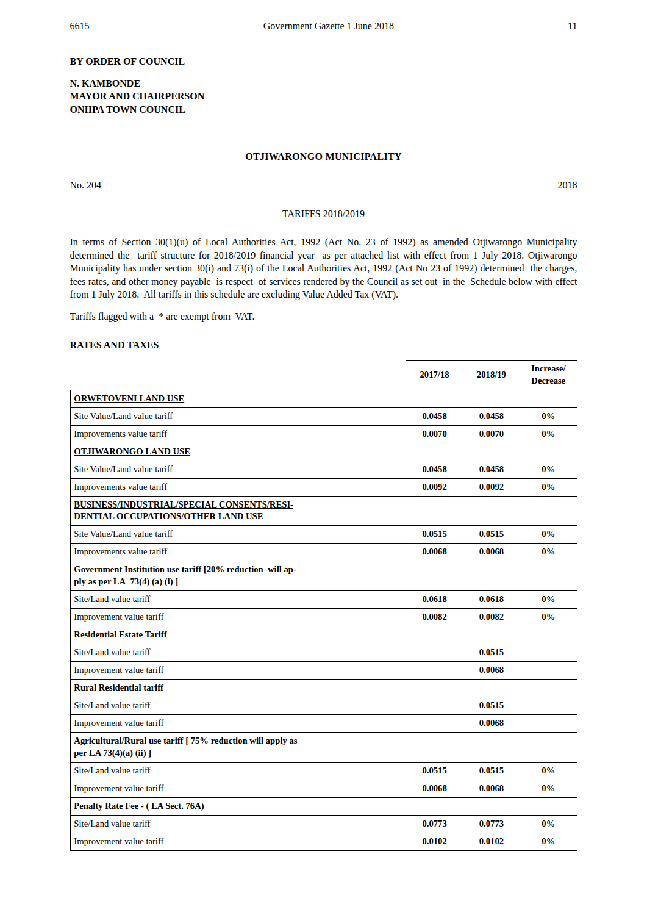6615 Government Gazette 1 June 2018 11
BY ORDER OF COUNCIL
N. KAMBONDE
MAYOR AND CHAIRPERSON
ONIIPA TOWN COUNCIL
OTJIWARONGO MUNICIPALITY
No. 204 2018
TARIFFS 2018/2019
In terms of Section 30(1)(u) of Local Authorities Act, 1992 (Act No. 23 of 1992) as amended Otjiwarongo Municipality determined the tariff structure for 2018/2019 financial year as per attached list with effect from 1 July 2018. Otjiwarongo Municipality has under section 30(i) and 73(i) of the Local Authorities Act, 1992 (Act No 23 of 1992) determined the charges, fees rates, and other money payable is respect of services rendered by the Council as set out in the Schedule below with effect from 1 July 2018. All tariffs in this schedule are excluding Value Added Tax (VAT).
Tariffs flagged with a * are exempt from VAT.
RATES AND TAXES
| | 2017/18 | 2018/19 | Increase/ Decrease |
| --- | --- | --- | --- |
| ORWETOVENI LAND USE | | | |
| Site Value/Land value tariff | 0.0458 | 0.0458 | 0% |
| Improvements value tariff | 0.0070 | 0.0070 | 0% |
| OTJIWARONGO LAND USE | | | |
| Site Value/Land value tariff | 0.0458 | 0.0458 | 0% |
| Improvements value tariff | 0.0092 | 0.0092 | 0% |
| BUSINESS/INDUSTRIAL/SPECIAL CONSENTS/RESI- DENTIAL OCCUPATIONS/OTHER LAND USE | | | |
| Site Value/Land value tariff | 0.0515 | 0.0515 | 0% |
| Improvements value tariff | 0.0068 | 0.0068 | 0% |
| Government Institution use tariff [20% reduction will ap- ply as per LA 73(4) (a) (i) ] | | | |
| Site/Land value tariff | 0.0618 | 0.0618 | 0% |
| Improvement value tariff | 0.0082 | 0.0082 | 0% |
| Residential Estate Tariff | | | |
| Site/Land value tariff | | 0.0515 | |
| Improvement value tariff | | 0.0068 | |
| Rural Residential tariff | | | |
| Site/Land value tariff | | 0.0515 | |
| Improvement value tariff | | 0.0068 | |
| Agricultural/Rural use tariff [ 75% reduction will apply as per LA 73(4)(a) (ii) ] | | | |
| Site/Land value tariff | 0.0515 | 0.0515 | 0% |
| Improvement value tariff | 0.0068 | 0.0068 | 0% |
| Penalty Rate Fee - ( LA Sect. 76A) | | | |
| Site/Land value tariff | 0.0773 | 0.0773 | 0% |
| Improvement value tariff | 0.0102 | 0.0102 | 0% |